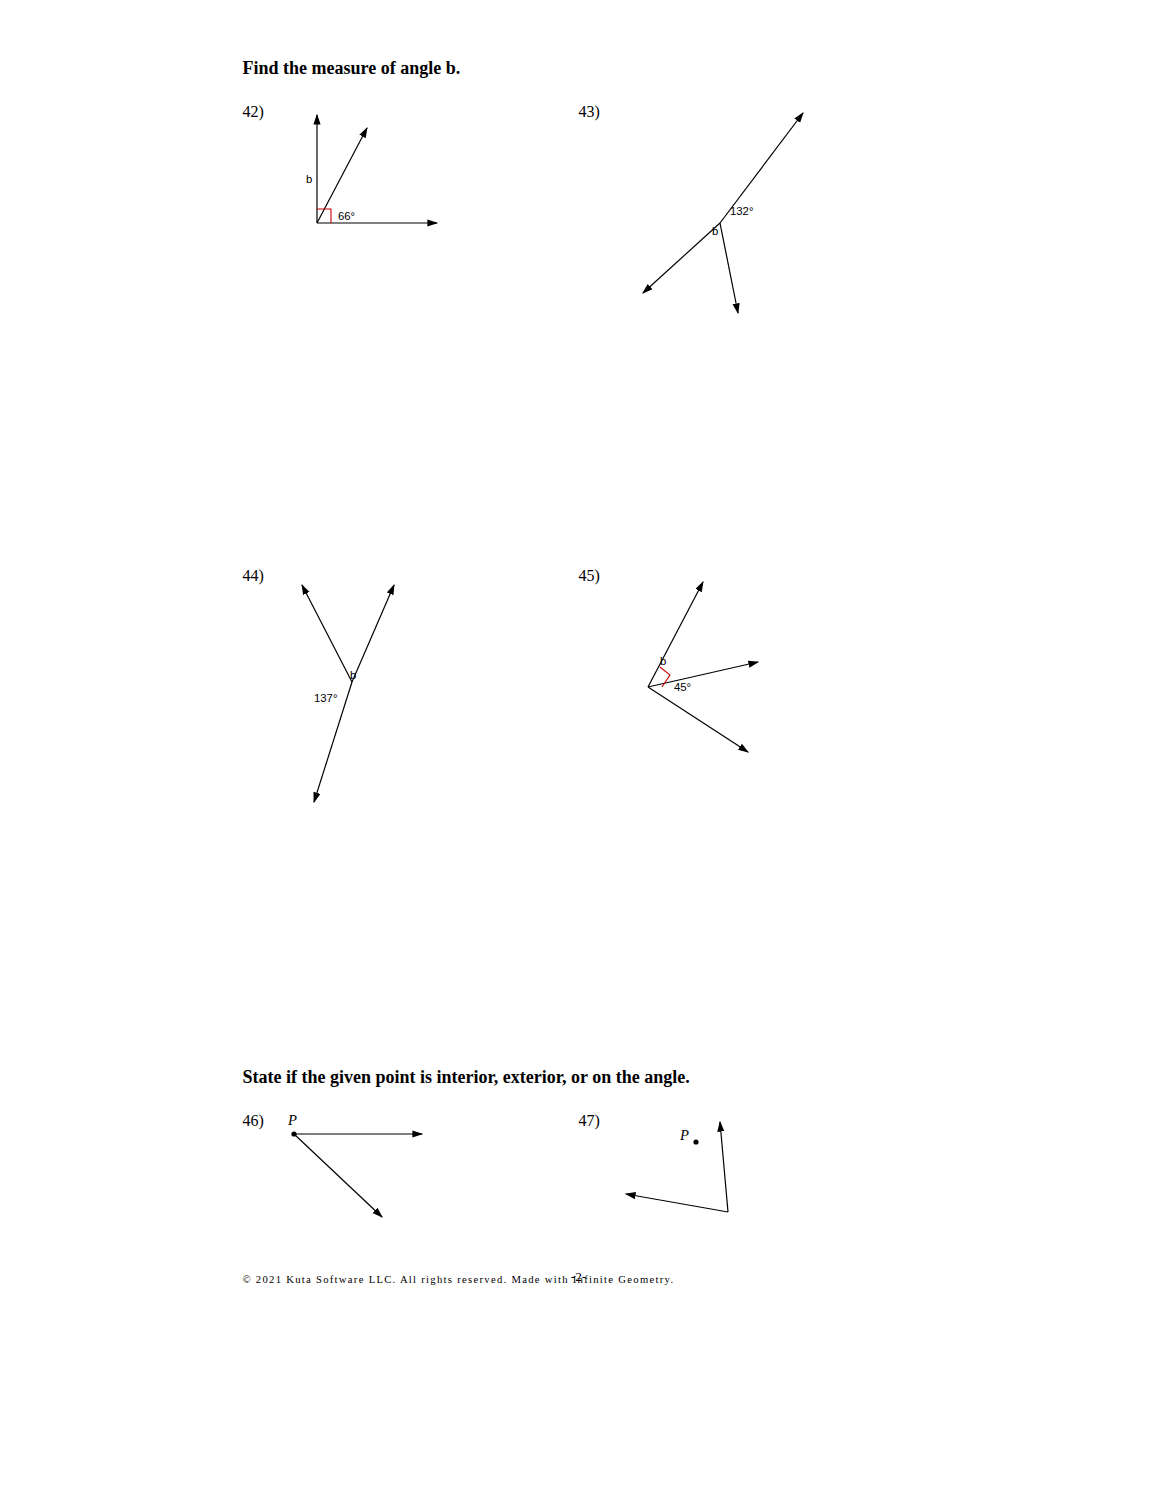Find the measure of angle b.
42) b 66°
43) b 132°
44) b 137°
45) b 45°
State if the given point is interior, exterior, or on the angle.
46) P
47) P
-2-
© 2021 Kuta Software LLC. All rights reserved. Made with Infinite Geometry.